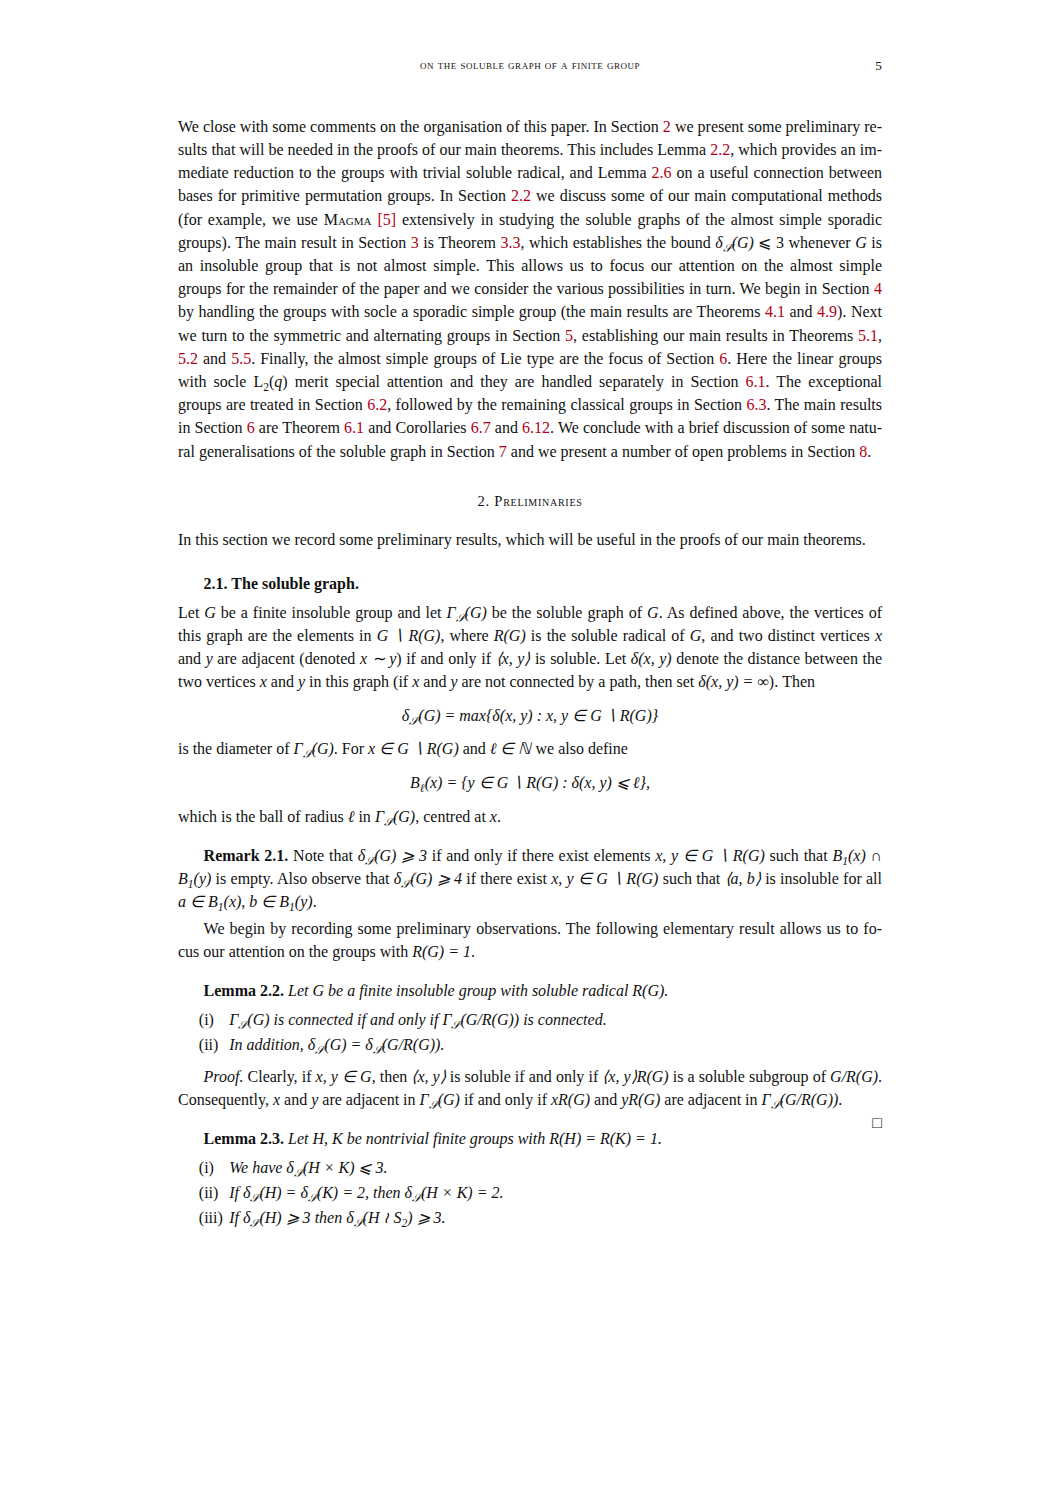on the soluble graph of a finite group 5
We close with some comments on the organisation of this paper. In Section 2 we present some preliminary results that will be needed in the proofs of our main theorems. This includes Lemma 2.2, which provides an immediate reduction to the groups with trivial soluble radical, and Lemma 2.6 on a useful connection between bases for primitive permutation groups. In Section 2.2 we discuss some of our main computational methods (for example, we use Magma [5] extensively in studying the soluble graphs of the almost simple sporadic groups). The main result in Section 3 is Theorem 3.3, which establishes the bound δ𝒮(G) ⩽ 3 whenever G is an insoluble group that is not almost simple. This allows us to focus our attention on the almost simple groups for the remainder of the paper and we consider the various possibilities in turn. We begin in Section 4 by handling the groups with socle a sporadic simple group (the main results are Theorems 4.1 and 4.9). Next we turn to the symmetric and alternating groups in Section 5, establishing our main results in Theorems 5.1, 5.2 and 5.5. Finally, the almost simple groups of Lie type are the focus of Section 6. Here the linear groups with socle L2(q) merit special attention and they are handled separately in Section 6.1. The exceptional groups are treated in Section 6.2, followed by the remaining classical groups in Section 6.3. The main results in Section 6 are Theorem 6.1 and Corollaries 6.7 and 6.12. We conclude with a brief discussion of some natural generalisations of the soluble graph in Section 7 and we present a number of open problems in Section 8.
2. Preliminaries
In this section we record some preliminary results, which will be useful in the proofs of our main theorems.
2.1. The soluble graph.
Let G be a finite insoluble group and let Γ𝒮(G) be the soluble graph of G. As defined above, the vertices of this graph are the elements in G ∖ R(G), where R(G) is the soluble radical of G, and two distinct vertices x and y are adjacent (denoted x ∼ y) if and only if ⟨x, y⟩ is soluble. Let δ(x, y) denote the distance between the two vertices x and y in this graph (if x and y are not connected by a path, then set δ(x, y) = ∞). Then
δ𝒮(G) = max{δ(x, y) : x, y ∈ G ∖ R(G)}
is the diameter of Γ𝒮(G). For x ∈ G ∖ R(G) and ℓ ∈ ℕ we also define
Bℓ(x) = {y ∈ G ∖ R(G) : δ(x, y) ⩽ ℓ},
which is the ball of radius ℓ in Γ𝒮(G), centred at x.
Remark 2.1. Note that δ𝒮(G) ⩾ 3 if and only if there exist elements x, y ∈ G ∖ R(G) such that B1(x) ∩ B1(y) is empty. Also observe that δ𝒮(G) ⩾ 4 if there exist x, y ∈ G ∖ R(G) such that ⟨a, b⟩ is insoluble for all a ∈ B1(x), b ∈ B1(y).
We begin by recording some preliminary observations. The following elementary result allows us to focus our attention on the groups with R(G) = 1.
Lemma 2.2. Let G be a finite insoluble group with soluble radical R(G).
(i) Γ𝒮(G) is connected if and only if Γ𝒮(G/R(G)) is connected.
(ii) In addition, δ𝒮(G) = δ𝒮(G/R(G)).
Proof. Clearly, if x, y ∈ G, then ⟨x, y⟩ is soluble if and only if ⟨x, y⟩R(G) is a soluble subgroup of G/R(G). Consequently, x and y are adjacent in Γ𝒮(G) if and only if xR(G) and yR(G) are adjacent in Γ𝒮(G/R(G)).□
Lemma 2.3. Let H, K be nontrivial finite groups with R(H) = R(K) = 1.
(i) We have δ𝒮(H × K) ⩽ 3.
(ii) If δ𝒮(H) = δ𝒮(K) = 2, then δ𝒮(H × K) = 2.
(iii) If δ𝒮(H) ⩾ 3 then δ𝒮(H ≀ S2) ⩾ 3.